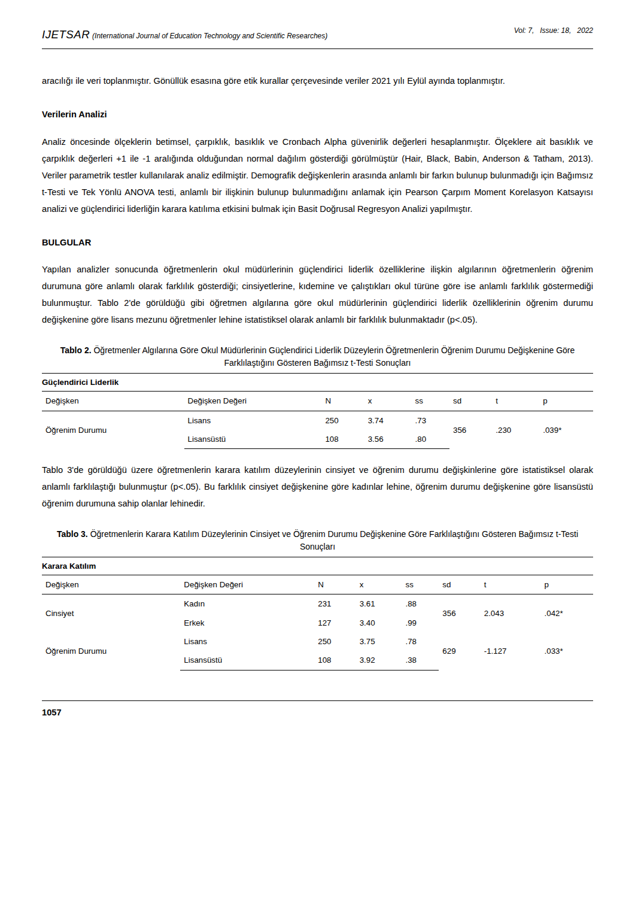IJETSAR (International Journal of Education Technology and Scientific Researches) Vol: 7, Issue: 18, 2022
aracılığı ile veri toplanmıştır. Gönüllük esasına göre etik kurallar çerçevesinde veriler 2021 yılı Eylül ayında toplanmıştır.
Verilerin Analizi
Analiz öncesinde ölçeklerin betimsel, çarpıklık, basıklık ve Cronbach Alpha güvenirlik değerleri hesaplanmıştır. Ölçeklere ait basıklık ve çarpıklık değerleri +1 ile -1 aralığında olduğundan normal dağılım gösterdiği görülmüştür (Hair, Black, Babin, Anderson & Tatham, 2013). Veriler parametrik testler kullanılarak analiz edilmiştir. Demografik değişkenlerin arasında anlamlı bir farkın bulunup bulunmadığı için Bağımsız t-Testi ve Tek Yönlü ANOVA testi, anlamlı bir ilişkinin bulunup bulunmadığını anlamak için Pearson Çarpım Moment Korelasyon Katsayısı analizi ve güçlendirici liderliğin karara katılıma etkisini bulmak için Basit Doğrusal Regresyon Analizi yapılmıştır.
BULGULAR
Yapılan analizler sonucunda öğretmenlerin okul müdürlerinin güçlendirici liderlik özelliklerine ilişkin algılarının öğretmenlerin öğrenim durumuna göre anlamlı olarak farklılık gösterdiği; cinsiyetlerine, kıdemine ve çalıştıkları okul türüne göre ise anlamlı farklılık göstermediği bulunmuştur. Tablo 2'de görüldüğü gibi öğretmen algılarına göre okul müdürlerinin güçlendirici liderlik özelliklerinin öğrenim durumu değişkenine göre lisans mezunu öğretmenler lehine istatistiksel olarak anlamlı bir farklılık bulunmaktadır (p<.05).
Tablo 2. Öğretmenler Algılarına Göre Okul Müdürlerinin Güçlendirici Liderlik Düzeylerin Öğretmenlerin Öğrenim Durumu Değişkenine Göre Farklılaştığını Gösteren Bağımsız t-Testi Sonuçları
Güçlendirici Liderlik
| Değişken | Değişken Değeri | N | x | ss | sd | t | p |
| --- | --- | --- | --- | --- | --- | --- | --- |
| Öğrenim Durumu | Lisans | 250 | 3.74 | .73 | 356 | .230 | .039* |
| Lisansüstü | 108 | 3.56 | .80 |
Tablo 3'de görüldüğü üzere öğretmenlerin karara katılım düzeylerinin cinsiyet ve öğrenim durumu değişkinlerine göre istatistiksel olarak anlamlı farklılaştığı bulunmuştur (p<.05). Bu farklılık cinsiyet değişkenine göre kadınlar lehine, öğrenim durumu değişkenine göre lisansüstü öğrenim durumuna sahip olanlar lehinedir.
Tablo 3. Öğretmenlerin Karara Katılım Düzeylerinin Cinsiyet ve Öğrenim Durumu Değişkenine Göre Farklılaştığını Gösteren Bağımsız t-Testi Sonuçları
Karara Katılım
| Değişken | Değişken Değeri | N | x | ss | sd | t | p |
| --- | --- | --- | --- | --- | --- | --- | --- |
| Cinsiyet | Kadın | 231 | 3.61 | .88 | 356 | 2.043 | .042* |
| Erkek | 127 | 3.40 | .99 |
| Öğrenim Durumu | Lisans | 250 | 3.75 | .78 | 629 | -1.127 | .033* |
| Lisansüstü | 108 | 3.92 | .38 |
1057